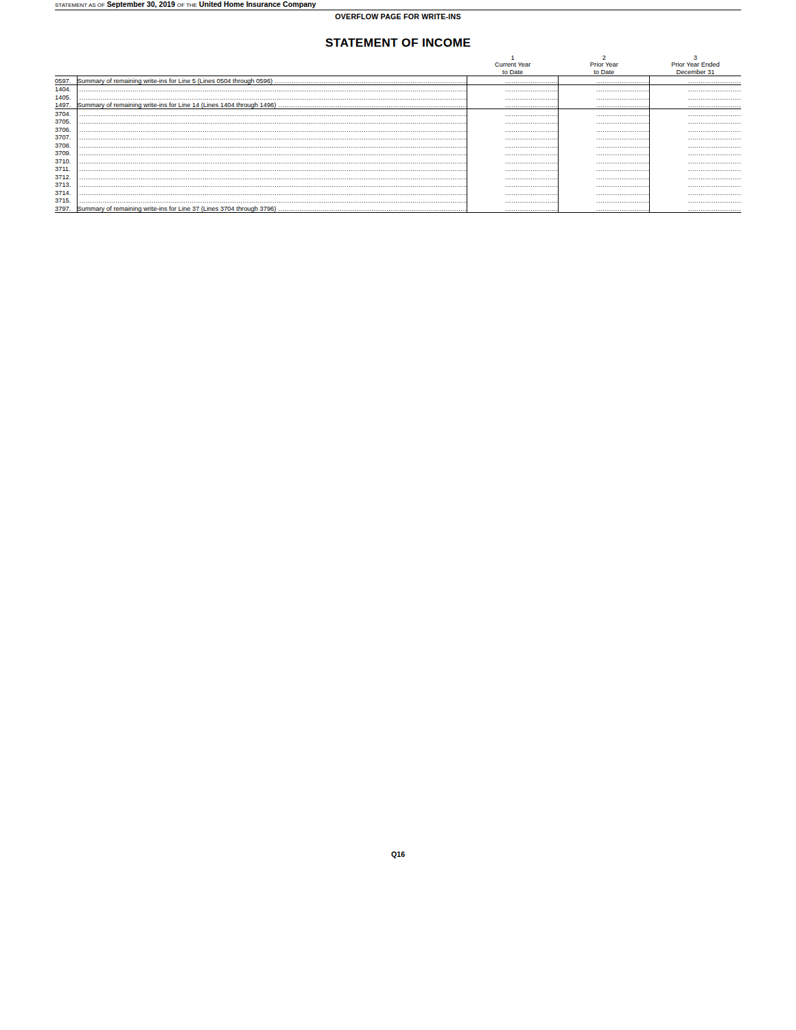STATEMENT AS OF September 30, 2019 OF THE United Home Insurance Company
OVERFLOW PAGE FOR WRITE-INS
STATEMENT OF INCOME
| | | 1 | 2 | 3 |
| | | Current Year | Prior Year | Prior Year Ended |
| | | to Date | to Date | December 31 |
| 0597. | Summary of remaining write-ins for Line 5 (Lines 0504 through 0596) ................................................................................................................................................................. | ......................... | ......................... | ......................... |
| 1404. | ................................................................................................................................................................................................................................. | ......................... | ......................... | ......................... |
| 1405. | ................................................................................................................................................................................................................................. | ......................... | ......................... | ......................... |
| 1497. | Summary of remaining write-ins for Line 14 (Lines 1404 through 1496) ............................................................................................................................................. | ......................... | ......................... | ......................... |
| 3704. | ................................................................................................................................................................................................................................. | ......................... | ......................... | ......................... |
| 3705. | ................................................................................................................................................................................................................................. | ......................... | ......................... | ......................... |
| 3706. | ................................................................................................................................................................................................................................. | ......................... | ......................... | ......................... |
| 3707. | ................................................................................................................................................................................................................................. | ......................... | ......................... | ......................... |
| 3708. | ................................................................................................................................................................................................................................. | ......................... | ......................... | ......................... |
| 3709. | ................................................................................................................................................................................................................................. | ......................... | ......................... | ......................... |
| 3710. | ................................................................................................................................................................................................................................. | ......................... | ......................... | ......................... |
| 3711. | ................................................................................................................................................................................................................................. | ......................... | ......................... | ......................... |
| 3712. | ................................................................................................................................................................................................................................. | ......................... | ......................... | ......................... |
| 3713. | ................................................................................................................................................................................................................................. | ......................... | ......................... | ......................... |
| 3714. | ................................................................................................................................................................................................................................. | ......................... | ......................... | ......................... |
| 3715. | ................................................................................................................................................................................................................................. | ......................... | ......................... | ......................... |
| 3797. | Summary of remaining write-ins for Line 37 (Lines 3704 through 3796) ............................................................................................................................................. | ......................... | ......................... | ......................... |
Q16